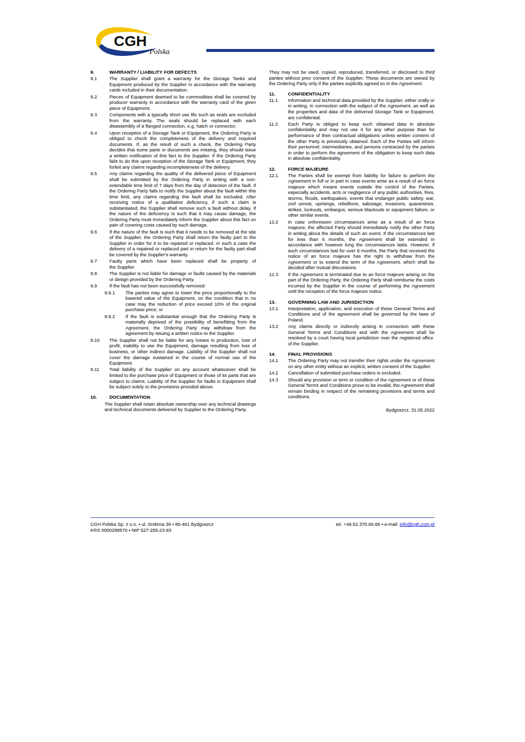CGH Polska
9.
WARRANTY / LIABILITY FOR DEFECTS
9.1
The Supplier shall grant a warranty for the Storage Tanks and Equipment produced by the Supplier in accordance with the warranty cards included in their documentation.
9.2
Pieces of Equipment deemed to be commodities shall be covered by producer warranty in accordance with the warranty card of the given piece of Equipment.
9.3
Components with a typically short use life such as seals are excluded from the warranty. The seals should be replaced with each disassembly of a flanged connection, e.g. hatch or connector.
9.4
Upon reception of a Storage Tank or Equipment, the Ordering Party is obliged to check the completeness of the delivery and required documents. If, as the result of such a check, the Ordering Party decides that some parts or documents are missing, they should issue a written notification of this fact to the Supplier. If the Ordering Party fails to do this upon reception of the Storage Tank or Equipment, they forfeit any claims regarding incompleteness of the delivery.
9.5
Any claims regarding the quality of the delivered piece of Equipment shall be submitted by the Ordering Party in writing with a non-extendable time limit of 7 days from the day of detection of the fault. If the Ordering Party fails to notify the Supplier about the fault within this time limit, any claims regarding this fault shall be excluded. After receiving notice of a qualitative deficiency, if such a claim is substantiated, the Supplier shall remove such a fault without delay. If the nature of the deficiency is such that it may cause damage, the Ordering Party must immediately inform the Supplier about this fact on pain of covering costs caused by such damage.
9.6
If the nature of the fault is such that it needs to be removed at the site of the Supplier, the Ordering Party shall return the faulty part to the Supplier in order for it to be repaired or replaced. In such a case the delivery of a repaired or replaced part in return for the faulty part shall be covered by the Supplier's warranty.
9.7
Faulty parts which have been replaced shall be property of the Supplier.
9.8
The Supplier is not liable for damage or faults caused by the materials or design provided by the Ordering Party.
9.9
If the fault has not been successfully removed:
9.9.1
The parties may agree to lower the price proportionally to the lowered value of the Equipment, on the condition that in no case may the reduction of price exceed 10% of the original purchase price; or
9.9.2
If the fault is substantial enough that the Ordering Party is materially deprived of the possibility of benefitting from the Agreement, the Ordering Party may withdraw from the agreement by issuing a written notice to the Supplier.
9.10
The Supplier shall not be liable for any losses in production, loss of profit, inability to use the Equipment, damage resulting from loss of business, or other indirect damage. Liability of the Supplier shall not cover the damage sustained in the course of normal use of the Equipment.
9.11
Total liability of the Supplier on any account whatsoever shall be limited to the purchase price of Equipment or those of its parts that are subject to claims. Liability of the Supplier for faults in Equipment shall be subject solely to the provisions provided above.
10.
DOCUMENTATION
The Supplier shall retain absolute ownership over any technical drawings and technical documents delivered by Supplier to the Ordering Party.
They may not be used, copied, reproduced, transferred, or disclosed to third parties without prior consent of the Supplier. These documents are owned by the Ordering Party only if the parties explicitly agreed so in the Agreement.
11.
CONFIDENTIALITY
11.1
Information and technical data provided by the Supplier, either orally or in writing, in connection with the subject of the Agreement, as well as the properties and data of the delivered Storage Tank or Equipment, are confidential.
11.2
Each Party is obliged to keep such obtained data in absolute confidentiality and may not use it for any other purpose than for performance of their contractual obligations unless written consent of the other Party is previously obtained. Each of the Parties will inform their personnel, intermediaries, and persons contracted by the parties in order to perform the agreement of the obligation to keep such data in absolute confidentiality.
12.
FORCE MAJEURE
12.1
The Parties shall be exempt from liability for failure to perform the Agreement in full or in part in case events arise as a result of an force majeure which means events outside the control of the Parties, especially accidents, acts or negligence of any public authorities, fires, storms, floods, earthquakes, events that endanger public safety. war, civil unrest, uprisings, rebellions, sabotage, invasions, quarantines, strikes, lockouts, embargos, serious blackouts or equipment failure, or other similar events.
12.2
In case unforeseen circumstances arise as a result of an force majeure, the affected Party should immediately notify the other Party in writing about the details of such an event. If the circumstances last for less than 6 months, the Agreement shall be extended in accordance with however long the circumstances lasts. However, if such circumstances last for over 6 months, the Party that received the notice of an force majeure has the right to withdraw from the Agreement or to extend the term of the Agreement, which shall be decided after mutual discussions.
12.3
If the Agreement is terminated due to an force majeure arising on the part of the Ordering Party, the Ordering Party shall reimburse the costs incurred by the Supplier in the course of performing the Agreement until the reception of the force majeure notice.
13.
GOVERNING LAW AND JURISDICTION
13.1
Interpretation, application, and execution of these General Terms and Conditions and of the agreement shall be governed by the laws of Poland.
13.2
Any claims directly or indirectly arising in connection with these General Terms and Conditions and with the Agreement shall be resolved by a court having local jurisdiction over the registered office of the Supplier.
14.
FINAL PROVISIONS
14.1
The Ordering Party may not transfer their rights under the Agreement on any other entity without an explicit, written consent of the Supplier.
14.2
Cancellation of submitted purchase orders is excluded.
14.3
Should any provision or term or condition of the Agreement or of these General Terms and Conditions prove to be invalid, the Agreement shall remain binding in respect of the remaining provisions and terms and conditions.
Bydgoszcz, 31.05.2022
CGH Polska Sp. z o.o. ▪ ul. Srebrna 39 ▪ 85-461 Bydgoszcz
KRS 0000288570 ▪ NIP 527-255-23-83
tel. +48.52.370.66.66 ▪ e-mail: info@cgh.com.pl